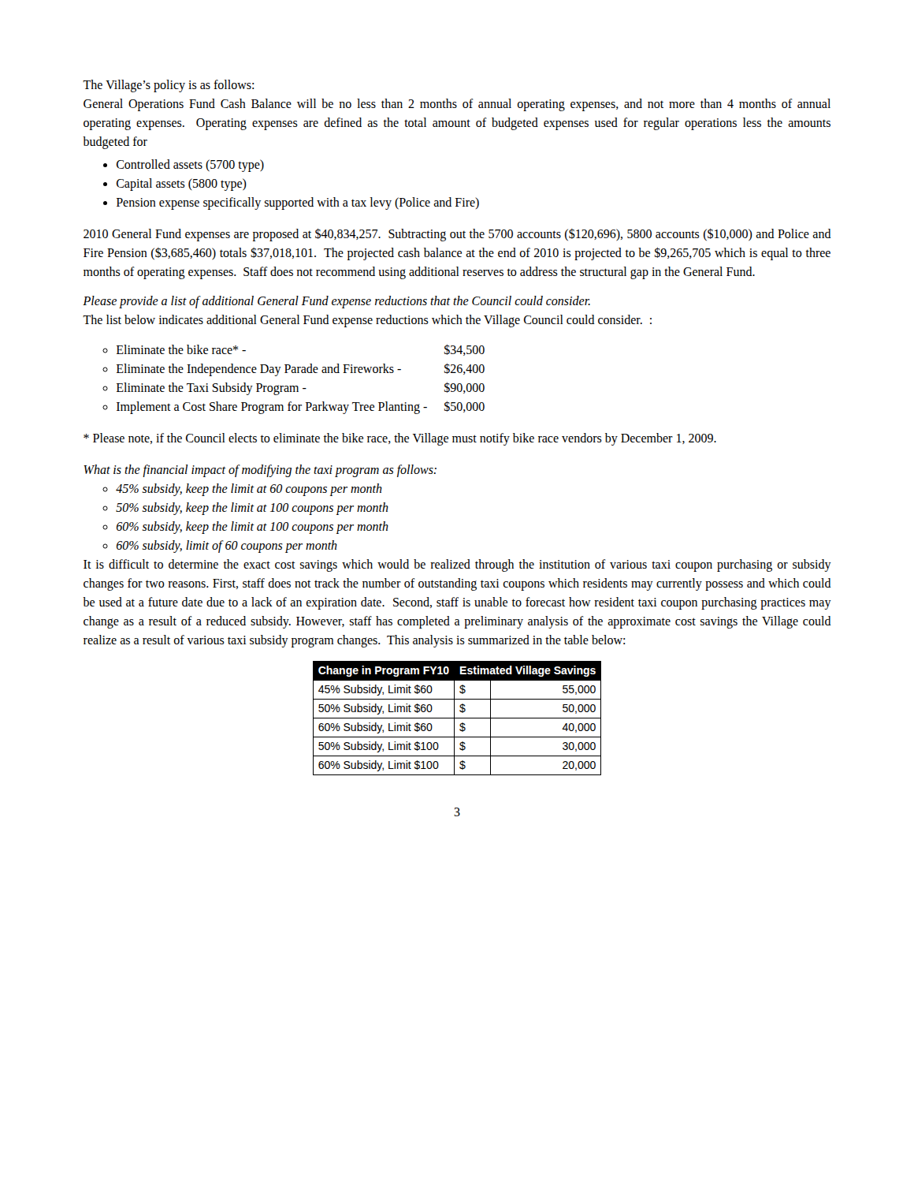The Village’s policy is as follows:
General Operations Fund Cash Balance will be no less than 2 months of annual operating expenses, and not more than 4 months of annual operating expenses. Operating expenses are defined as the total amount of budgeted expenses used for regular operations less the amounts budgeted for
Controlled assets (5700 type)
Capital assets (5800 type)
Pension expense specifically supported with a tax levy (Police and Fire)
2010 General Fund expenses are proposed at $40,834,257. Subtracting out the 5700 accounts ($120,696), 5800 accounts ($10,000) and Police and Fire Pension ($3,685,460) totals $37,018,101. The projected cash balance at the end of 2010 is projected to be $9,265,705 which is equal to three months of operating expenses. Staff does not recommend using additional reserves to address the structural gap in the General Fund.
Please provide a list of additional General Fund expense reductions that the Council could consider.
The list below indicates additional General Fund expense reductions which the Village Council could consider. :
Eliminate the bike race* -$34,500
Eliminate the Independence Day Parade and Fireworks -$26,400
Eliminate the Taxi Subsidy Program -$90,000
Implement a Cost Share Program for Parkway Tree Planting -$50,000
* Please note, if the Council elects to eliminate the bike race, the Village must notify bike race vendors by December 1, 2009.
What is the financial impact of modifying the taxi program as follows:
45% subsidy, keep the limit at 60 coupons per month
50% subsidy, keep the limit at 100 coupons per month
60% subsidy, keep the limit at 100 coupons per month
60% subsidy, limit of 60 coupons per month
It is difficult to determine the exact cost savings which would be realized through the institution of various taxi coupon purchasing or subsidy changes for two reasons. First, staff does not track the number of outstanding taxi coupons which residents may currently possess and which could be used at a future date due to a lack of an expiration date. Second, staff is unable to forecast how resident taxi coupon purchasing practices may change as a result of a reduced subsidy. However, staff has completed a preliminary analysis of the approximate cost savings the Village could realize as a result of various taxi subsidy program changes. This analysis is summarized in the table below:
| Change in Program FY10 | Estimated Village Savings |
| --- | --- |
| 45% Subsidy, Limit $60 | $ | 55,000 |
| 50% Subsidy, Limit $60 | $ | 50,000 |
| 60% Subsidy, Limit $60 | $ | 40,000 |
| 50% Subsidy, Limit $100 | $ | 30,000 |
| 60% Subsidy, Limit $100 | $ | 20,000 |
3